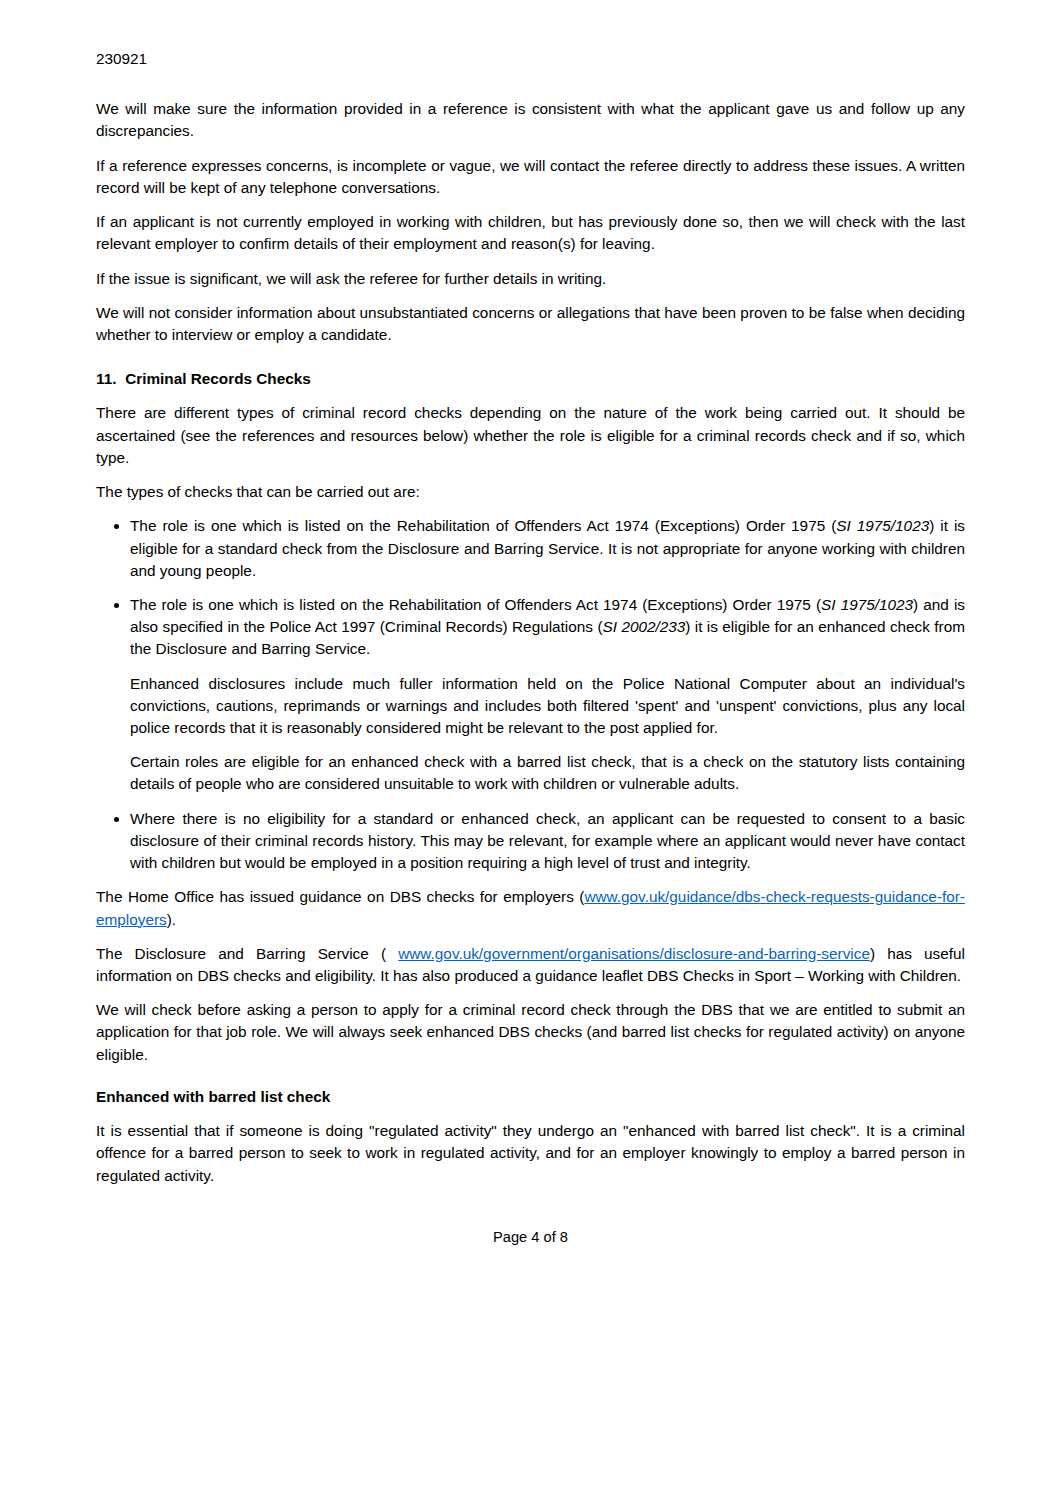230921
We will make sure the information provided in a reference is consistent with what the applicant gave us and follow up any discrepancies.
If a reference expresses concerns, is incomplete or vague, we will contact the referee directly to address these issues. A written record will be kept of any telephone conversations.
If an applicant is not currently employed in working with children, but has previously done so, then we will check with the last relevant employer to confirm details of their employment and reason(s) for leaving.
If the issue is significant, we will ask the referee for further details in writing.
We will not consider information about unsubstantiated concerns or allegations that have been proven to be false when deciding whether to interview or employ a candidate.
11. Criminal Records Checks
There are different types of criminal record checks depending on the nature of the work being carried out. It should be ascertained (see the references and resources below) whether the role is eligible for a criminal records check and if so, which type.
The types of checks that can be carried out are:
The role is one which is listed on the Rehabilitation of Offenders Act 1974 (Exceptions) Order 1975 (SI 1975/1023) it is eligible for a standard check from the Disclosure and Barring Service. It is not appropriate for anyone working with children and young people.
The role is one which is listed on the Rehabilitation of Offenders Act 1974 (Exceptions) Order 1975 (SI 1975/1023) and is also specified in the Police Act 1997 (Criminal Records) Regulations (SI 2002/233) it is eligible for an enhanced check from the Disclosure and Barring Service.
Enhanced disclosures include much fuller information held on the Police National Computer about an individual's convictions, cautions, reprimands or warnings and includes both filtered 'spent' and 'unspent' convictions, plus any local police records that it is reasonably considered might be relevant to the post applied for.
Certain roles are eligible for an enhanced check with a barred list check, that is a check on the statutory lists containing details of people who are considered unsuitable to work with children or vulnerable adults.
Where there is no eligibility for a standard or enhanced check, an applicant can be requested to consent to a basic disclosure of their criminal records history. This may be relevant, for example where an applicant would never have contact with children but would be employed in a position requiring a high level of trust and integrity.
The Home Office has issued guidance on DBS checks for employers (www.gov.uk/guidance/dbs-check-requests-guidance-for-employers).
The Disclosure and Barring Service ( www.gov.uk/government/organisations/disclosure-and-barring-service) has useful information on DBS checks and eligibility. It has also produced a guidance leaflet DBS Checks in Sport – Working with Children.
We will check before asking a person to apply for a criminal record check through the DBS that we are entitled to submit an application for that job role. We will always seek enhanced DBS checks (and barred list checks for regulated activity) on anyone eligible.
Enhanced with barred list check
It is essential that if someone is doing "regulated activity" they undergo an "enhanced with barred list check". It is a criminal offence for a barred person to seek to work in regulated activity, and for an employer knowingly to employ a barred person in regulated activity.
Page 4 of 8